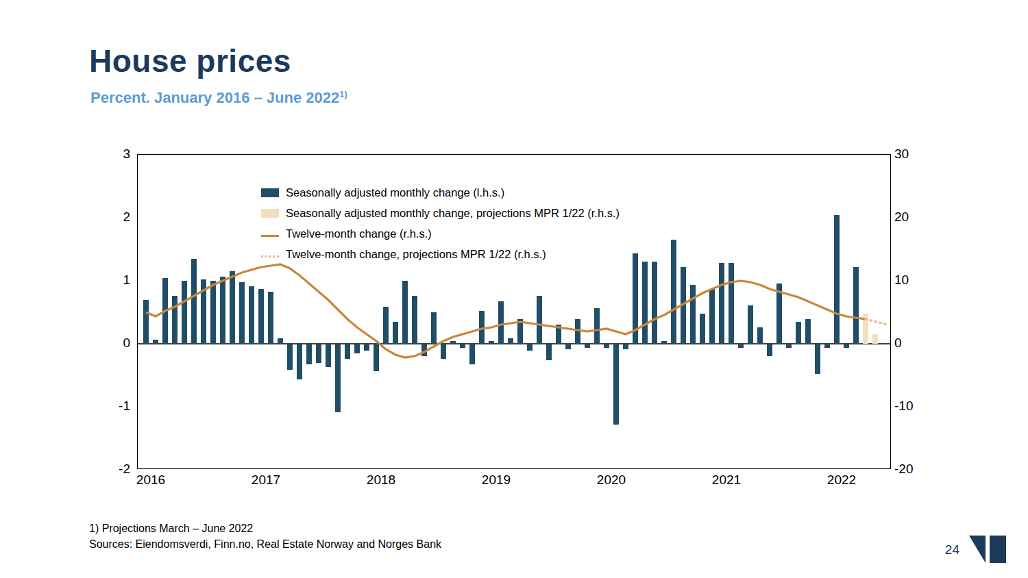House prices
Percent. January 2016 – June 20221)
3
2
1
0
-1
-2
30
20
10
0
-10
-20
Seasonally adjusted monthly change (l.h.s.)
Seasonally adjusted monthly change, projections MPR 1/22 (r.h.s.)
Twelve-month change (r.h.s.)
Twelve-month change, projections MPR 1/22 (r.h.s.)
2016 2017 2018 2019 2020 2021 2022
1) Projections March – June 2022
Sources: Eiendomsverdi, Finn.no, Real Estate Norway and Norges Bank
24